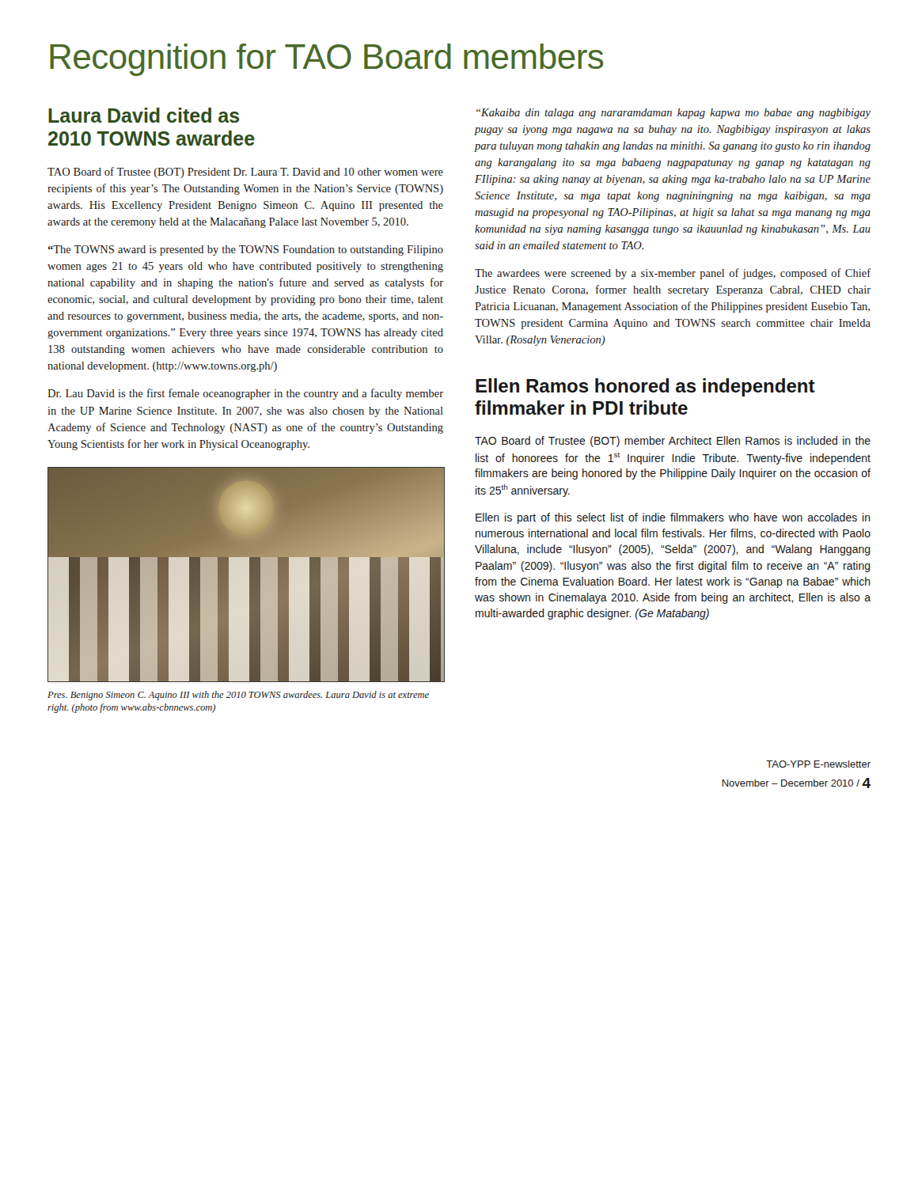Recognition for TAO Board members
Laura David cited as
2010 TOWNS awardee
TAO Board of Trustee (BOT) President Dr. Laura T. David and 10 other women were recipients of this year’s The Outstanding Women in the Nation’s Service (TOWNS) awards. His Excellency President Benigno Simeon C. Aquino III presented the awards at the ceremony held at the Malacañang Palace last November 5, 2010.
“The TOWNS award is presented by the TOWNS Foundation to outstanding Filipino women ages 21 to 45 years old who have contributed positively to strengthening national capability and in shaping the nation's future and served as catalysts for economic, social, and cultural development by providing pro bono their time, talent and resources to government, business media, the arts, the academe, sports, and non-government organizations.” Every three years since 1974, TOWNS has already cited 138 outstanding women achievers who have made considerable contribution to national development. (http://www.towns.org.ph/)
Dr. Lau David is the first female oceanographer in the country and a faculty member in the UP Marine Science Institute. In 2007, she was also chosen by the National Academy of Science and Technology (NAST) as one of the country’s Outstanding Young Scientists for her work in Physical Oceanography.
Pres. Benigno Simeon C. Aquino III with the 2010 TOWNS awardees. Laura David is at extreme right. (photo from www.abs-cbnnews.com)
“Kakaiba din talaga ang nararamdaman kapag kapwa mo babae ang nagbibigay pugay sa iyong mga nagawa na sa buhay na ito. Nagbibigay inspirasyon at lakas para tuluyan mong tahakin ang landas na minithi. Sa ganang ito gusto ko rin ihandog ang karangalang ito sa mga babaeng nagpapatunay ng ganap ng katatagan ng FIlipina: sa aking nanay at biyenan, sa aking mga ka-trabaho lalo na sa UP Marine Science Institute, sa mga tapat kong nagniningning na mga kaibigan, sa mga masugid na propesyonal ng TAO-Pilipinas, at higit sa lahat sa mga manang ng mga komunidad na siya naming kasangga tungo sa ikauunlad ng kinabukasan”, Ms. Lau said in an emailed statement to TAO.
The awardees were screened by a six-member panel of judges, composed of Chief Justice Renato Corona, former health secretary Esperanza Cabral, CHED chair Patricia Licuanan, Management Association of the Philippines president Eusebio Tan, TOWNS president Carmina Aquino and TOWNS search committee chair Imelda Villar. (Rosalyn Veneracion)
Ellen Ramos honored as independent filmmaker in PDI tribute
TAO Board of Trustee (BOT) member Architect Ellen Ramos is included in the list of honorees for the 1st Inquirer Indie Tribute. Twenty-five independent filmmakers are being honored by the Philippine Daily Inquirer on the occasion of its 25th anniversary.
Ellen is part of this select list of indie filmmakers who have won accolades in numerous international and local film festivals. Her films, co-directed with Paolo Villaluna, include “Ilusyon” (2005), “Selda” (2007), and “Walang Hanggang Paalam” (2009). “Ilusyon” was also the first digital film to receive an “A” rating from the Cinema Evaluation Board. Her latest work is “Ganap na Babae” which was shown in Cinemalaya 2010. Aside from being an architect, Ellen is also a multi-awarded graphic designer. (Ge Matabang)
TAO-YPP E-newsletter
November – December 2010 / 4